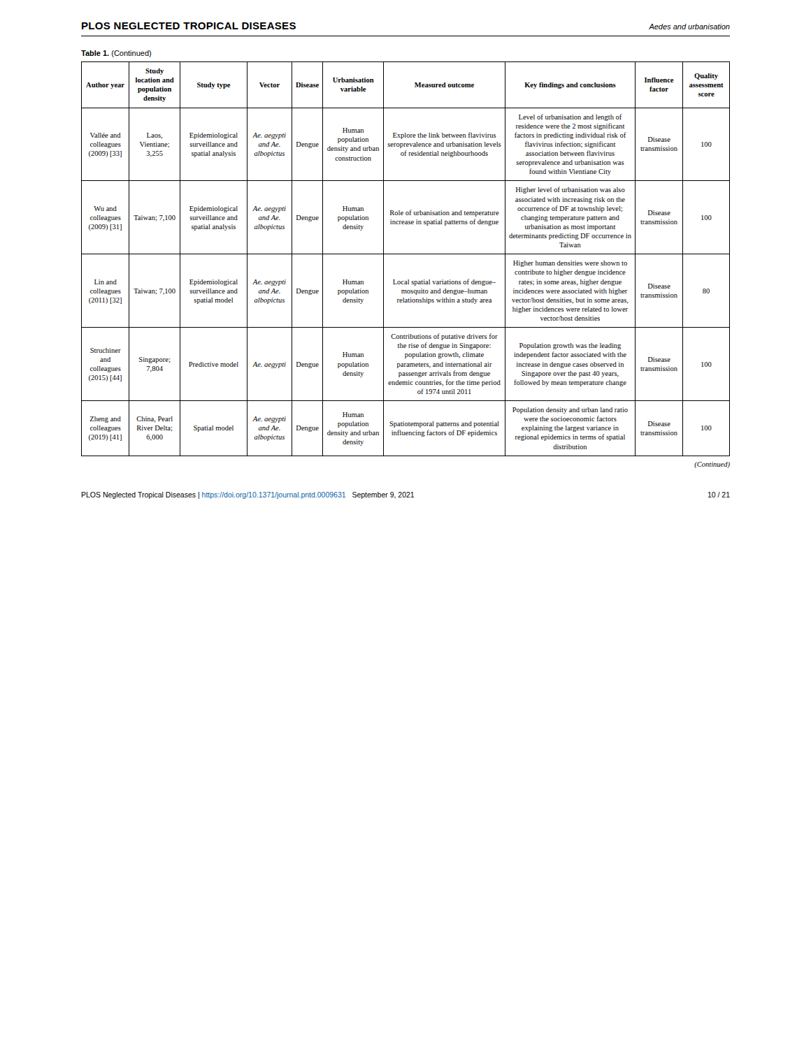PLOS NEGLECTED TROPICAL DISEASES
Aedes and urbanisation
Table 1. (Continued)
| Author year | Study location and population density | Study type | Vector | Disease | Urbanisation variable | Measured outcome | Key findings and conclusions | Influence factor | Quality assessment score |
| --- | --- | --- | --- | --- | --- | --- | --- | --- | --- |
| Vallée and colleagues (2009) [33] | Laos, Vientiane; 3,255 | Epidemiological surveillance and spatial analysis | Ae. aegypti and Ae. albopictus | Dengue | Human population density and urban construction | Explore the link between flavivirus seroprevalence and urbanisation levels of residential neighbourhoods | Level of urbanisation and length of residence were the 2 most significant factors in predicting individual risk of flavivirus infection; significant association between flavivirus seroprevalence and urbanisation was found within Vientiane City | Disease transmission | 100 |
| Wu and colleagues (2009) [31] | Taiwan; 7,100 | Epidemiological surveillance and spatial analysis | Ae. aegypti and Ae. albopictus | Dengue | Human population density | Role of urbanisation and temperature increase in spatial patterns of dengue | Higher level of urbanisation was also associated with increasing risk on the occurrence of DF at township level; changing temperature pattern and urbanisation as most important determinants predicting DF occurrence in Taiwan | Disease transmission | 100 |
| Lin and colleagues (2011) [32] | Taiwan; 7,100 | Epidemiological surveillance and spatial model | Ae. aegypti and Ae. albopictus | Dengue | Human population density | Local spatial variations of dengue–mosquito and dengue–human relationships within a study area | Higher human densities were shown to contribute to higher dengue incidence rates; in some areas, higher dengue incidences were associated with higher vector/host densities, but in some areas, higher incidences were related to lower vector/host densities | Disease transmission | 80 |
| Struchiner and colleagues (2015) [44] | Singapore; 7,804 | Predictive model | Ae. aegypti | Dengue | Human population density | Contributions of putative drivers for the rise of dengue in Singapore: population growth, climate parameters, and international air passenger arrivals from dengue endemic countries, for the time period of 1974 until 2011 | Population growth was the leading independent factor associated with the increase in dengue cases observed in Singapore over the past 40 years, followed by mean temperature change | Disease transmission | 100 |
| Zheng and colleagues (2019) [41] | China, Pearl River Delta; 6,000 | Spatial model | Ae. aegypti and Ae. albopictus | Dengue | Human population density and urban density | Spatiotemporal patterns and potential influencing factors of DF epidemics | Population density and urban land ratio were the socioeconomic factors explaining the largest variance in regional epidemics in terms of spatial distribution | Disease transmission | 100 |
(Continued)
PLOS Neglected Tropical Diseases | https://doi.org/10.1371/journal.pntd.0009631 September 9, 2021
10 / 21